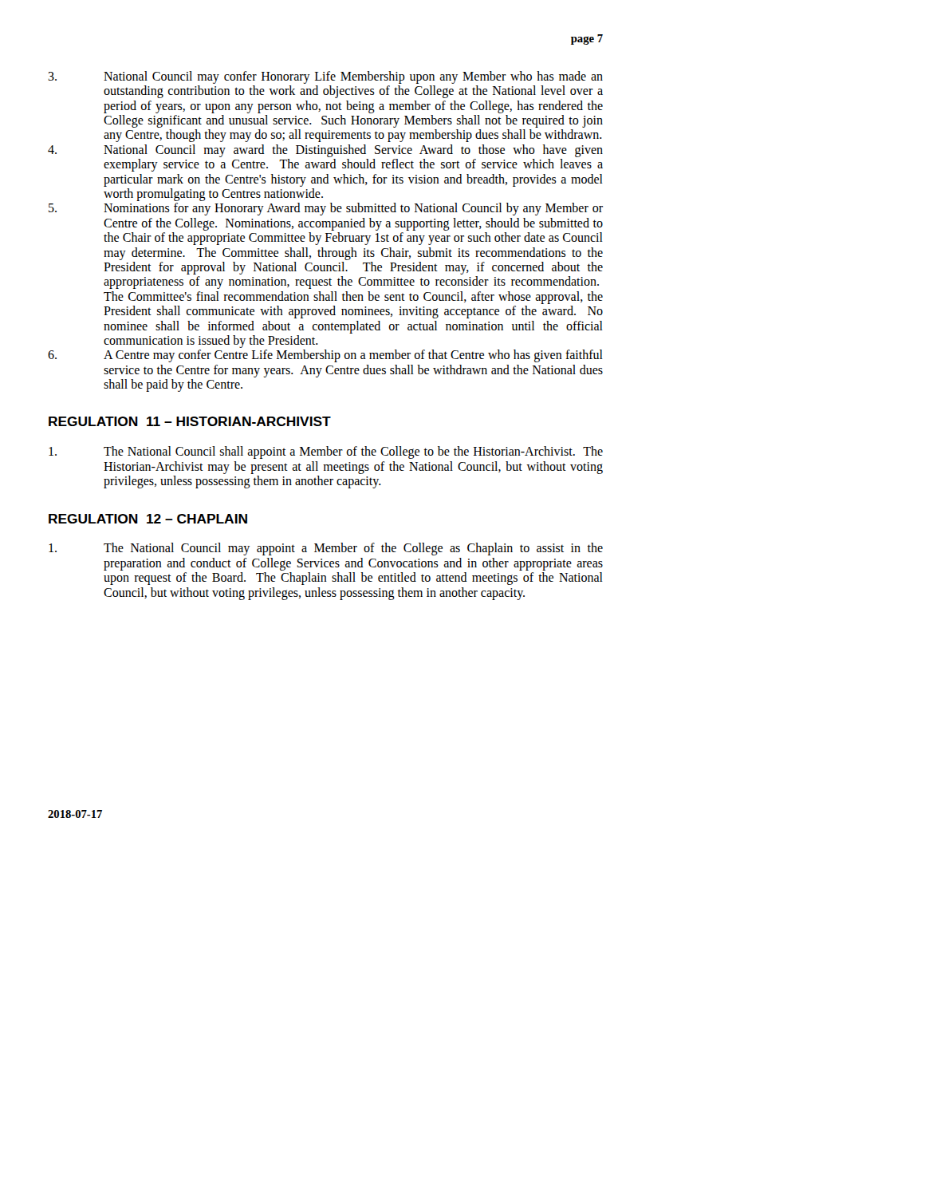page 7
National Council may confer Honorary Life Membership upon any Member who has made an outstanding contribution to the work and objectives of the College at the National level over a period of years, or upon any person who, not being a member of the College, has rendered the College significant and unusual service. Such Honorary Members shall not be required to join any Centre, though they may do so; all requirements to pay membership dues shall be withdrawn.
National Council may award the Distinguished Service Award to those who have given exemplary service to a Centre. The award should reflect the sort of service which leaves a particular mark on the Centre's history and which, for its vision and breadth, provides a model worth promulgating to Centres nationwide.
Nominations for any Honorary Award may be submitted to National Council by any Member or Centre of the College. Nominations, accompanied by a supporting letter, should be submitted to the Chair of the appropriate Committee by February 1st of any year or such other date as Council may determine. The Committee shall, through its Chair, submit its recommendations to the President for approval by National Council. The President may, if concerned about the appropriateness of any nomination, request the Committee to reconsider its recommendation. The Committee's final recommendation shall then be sent to Council, after whose approval, the President shall communicate with approved nominees, inviting acceptance of the award. No nominee shall be informed about a contemplated or actual nomination until the official communication is issued by the President.
A Centre may confer Centre Life Membership on a member of that Centre who has given faithful service to the Centre for many years. Any Centre dues shall be withdrawn and the National dues shall be paid by the Centre.
REGULATION 11 – HISTORIAN-ARCHIVIST
The National Council shall appoint a Member of the College to be the Historian-Archivist. The Historian-Archivist may be present at all meetings of the National Council, but without voting privileges, unless possessing them in another capacity.
REGULATION 12 – CHAPLAIN
The National Council may appoint a Member of the College as Chaplain to assist in the preparation and conduct of College Services and Convocations and in other appropriate areas upon request of the Board. The Chaplain shall be entitled to attend meetings of the National Council, but without voting privileges, unless possessing them in another capacity.
2018-07-17